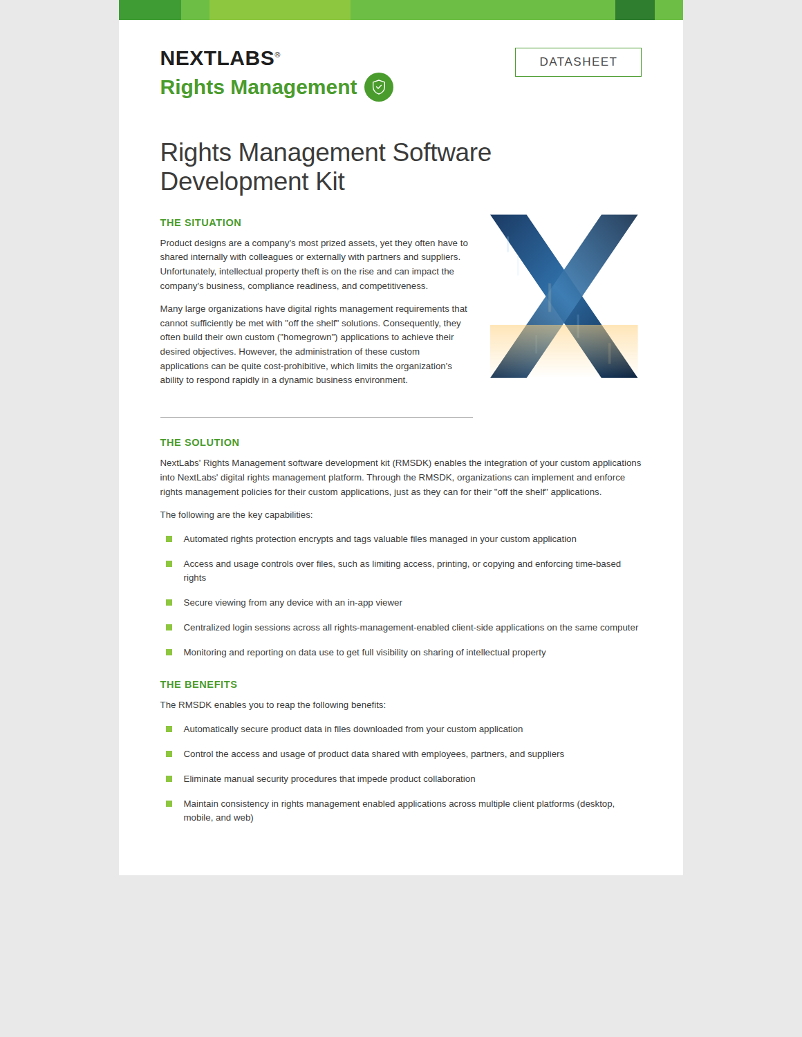NEXTLABS®
Rights Management
DATASHEET
Rights Management Software Development Kit
The Situation
Product designs are a company's most prized assets, yet they often have to shared internally with colleagues or externally with partners and suppliers. Unfortunately, intellectual property theft is on the rise and can impact the company's business, compliance readiness, and competitiveness.
Many large organizations have digital rights management requirements that cannot sufficiently be met with "off the shelf" solutions. Consequently, they often build their own custom ("homegrown") applications to achieve their desired objectives. However, the administration of these custom applications can be quite cost-prohibitive, which limits the organization's ability to respond rapidly in a dynamic business environment.
The Solution
NextLabs' Rights Management software development kit (RMSDK) enables the integration of your custom applications into NextLabs' digital rights management platform. Through the RMSDK, organizations can implement and enforce rights management policies for their custom applications, just as they can for their "off the shelf" applications.
The following are the key capabilities:
Automated rights protection encrypts and tags valuable files managed in your custom application
Access and usage controls over files, such as limiting access, printing, or copying and enforcing time-based rights
Secure viewing from any device with an in-app viewer
Centralized login sessions across all rights-management-enabled client-side applications on the same computer
Monitoring and reporting on data use to get full visibility on sharing of intellectual property
The Benefits
The RMSDK enables you to reap the following benefits:
Automatically secure product data in files downloaded from your custom application
Control the access and usage of product data shared with employees, partners, and suppliers
Eliminate manual security procedures that impede product collaboration
Maintain consistency in rights management enabled applications across multiple client platforms (desktop, mobile, and web)